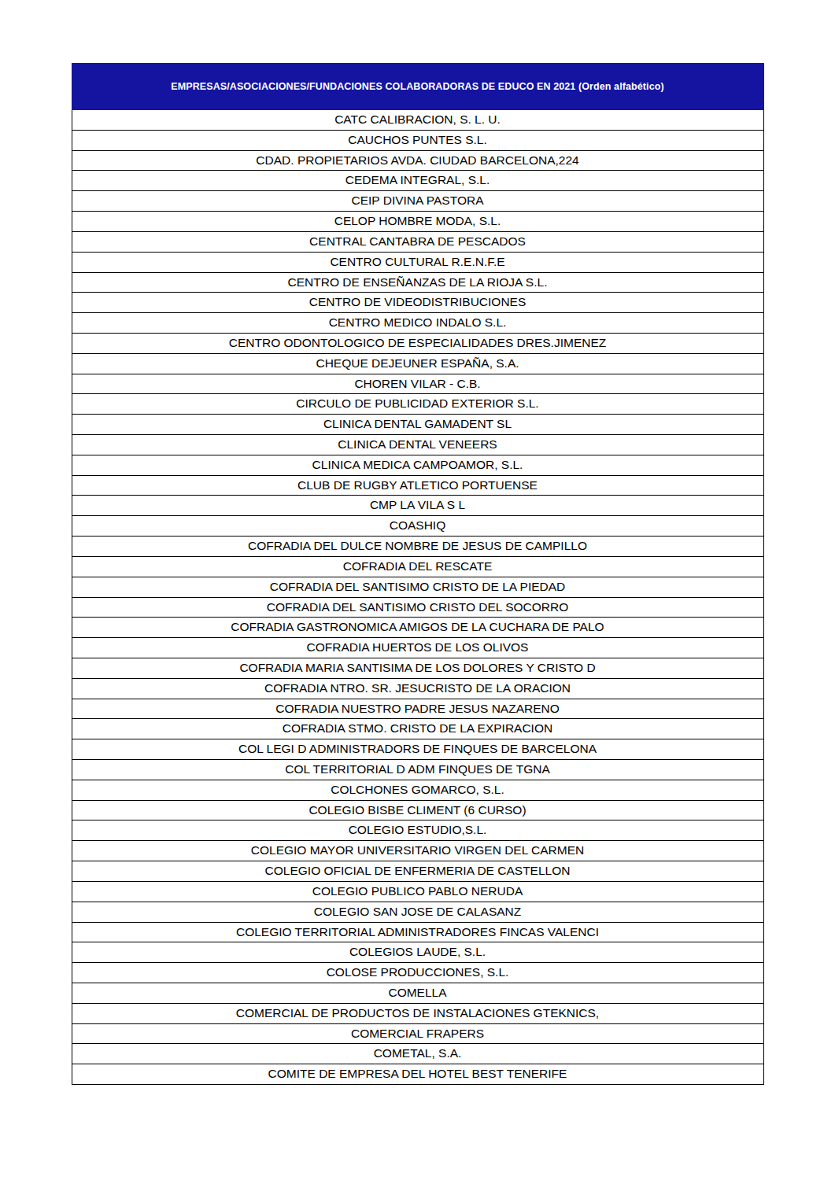| EMPRESAS/ASOCIACIONES/FUNDACIONES COLABORADORAS DE EDUCO EN 2021 (Orden alfabético) |
| --- |
| CATC CALIBRACION, S. L. U. |
| CAUCHOS PUNTES S.L. |
| CDAD. PROPIETARIOS AVDA. CIUDAD BARCELONA,224 |
| CEDEMA INTEGRAL, S.L. |
| CEIP DIVINA PASTORA |
| CELOP HOMBRE MODA, S.L. |
| CENTRAL CANTABRA DE PESCADOS |
| CENTRO CULTURAL R.E.N.F.E |
| CENTRO DE ENSEÑANZAS DE LA RIOJA S.L. |
| CENTRO DE VIDEODISTRIBUCIONES |
| CENTRO MEDICO INDALO S.L. |
| CENTRO ODONTOLOGICO DE ESPECIALIDADES DRES.JIMENEZ |
| CHEQUE DEJEUNER ESPAÑA, S.A. |
| CHOREN VILAR - C.B. |
| CIRCULO DE PUBLICIDAD EXTERIOR S.L. |
| CLINICA DENTAL GAMADENT SL |
| CLINICA DENTAL VENEERS |
| CLINICA MEDICA CAMPOAMOR, S.L. |
| CLUB DE RUGBY ATLETICO PORTUENSE |
| CMP LA VILA S L |
| COASHIQ |
| COFRADIA DEL DULCE NOMBRE DE JESUS DE CAMPILLO |
| COFRADIA DEL RESCATE |
| COFRADIA DEL SANTISIMO CRISTO DE LA PIEDAD |
| COFRADIA DEL SANTISIMO CRISTO DEL SOCORRO |
| COFRADIA GASTRONOMICA AMIGOS DE LA CUCHARA DE PALO |
| COFRADIA HUERTOS DE LOS OLIVOS |
| COFRADIA MARIA SANTISIMA DE LOS DOLORES Y CRISTO D |
| COFRADIA NTRO. SR. JESUCRISTO DE LA ORACION |
| COFRADIA NUESTRO PADRE JESUS NAZARENO |
| COFRADIA STMO. CRISTO DE LA EXPIRACION |
| COL LEGI D ADMINISTRADORS DE FINQUES DE BARCELONA |
| COL TERRITORIAL D ADM FINQUES DE TGNA |
| COLCHONES GOMARCO, S.L. |
| COLEGIO BISBE CLIMENT (6 CURSO) |
| COLEGIO ESTUDIO,S.L. |
| COLEGIO MAYOR UNIVERSITARIO VIRGEN DEL CARMEN |
| COLEGIO OFICIAL DE ENFERMERIA DE CASTELLON |
| COLEGIO PUBLICO PABLO NERUDA |
| COLEGIO SAN JOSE DE CALASANZ |
| COLEGIO TERRITORIAL ADMINISTRADORES FINCAS VALENCI |
| COLEGIOS LAUDE, S.L. |
| COLOSE PRODUCCIONES, S.L. |
| COMELLA |
| COMERCIAL DE PRODUCTOS DE INSTALACIONES GTEKNICS, |
| COMERCIAL FRAPERS |
| COMETAL, S.A. |
| COMITE DE EMPRESA DEL HOTEL BEST TENERIFE |